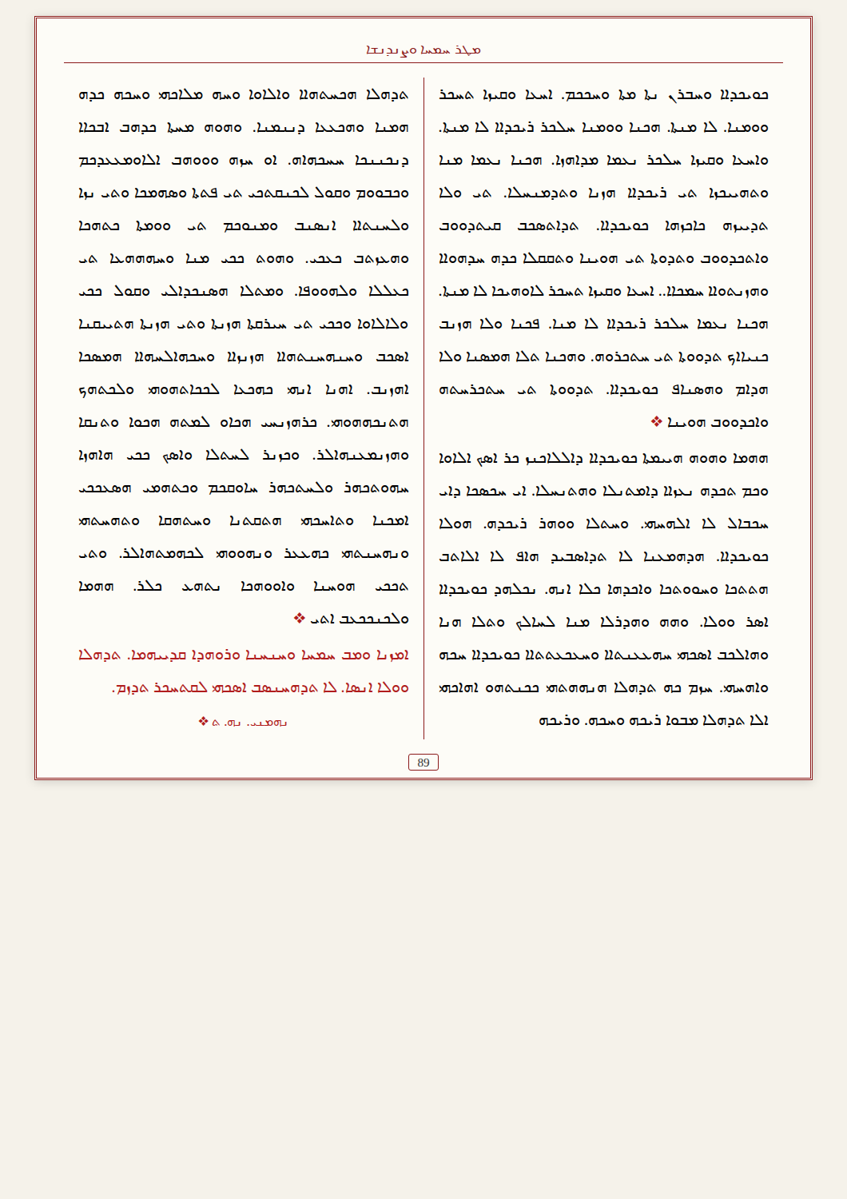ܡܛܪ ܚܡܚܐ ܘܨܢܕܢܫܐ
ܟܘܝܟܕܐܐ ܘܚܒܪܢ ܢܬܐ ܡܬܐ ܘܚܟܟܡ. ܐܚܥܐ ܘܩܝܙܐ ܬܚܟܪ ܘܘܡܢܐ. ܠܐ ܡܢܬܐ. ܗܟܢܐ ܘܘܡܢܐ ܚܠܟܪ ܪܝܟܕܐܐ ܠܐ ܡܢܬܐ. ܘܐܚܥܐ ܘܩܝܙܐ ܚܠܟܪ ܢܥܡܐ ܡܕܐܗܙܐ. ܗܟܢܐ ܢܥܡܐ ܡܢܐ ܘܬܗܝܝܟܙܐ ܬܝ ܪܝܟܕܐܐ ܗܙܢܐ ܘܬܕܡܢܚܠܐ. ܬܝ ܘܠܐ ܬܕܝܝܙܗ ܟܐܟܙܗܐ ܟܘܝܟܕܐܐ. ܬܕܐܬܣܟܒ ܩܝܬܕܘܘܒ ܘܐܬܟܕܘܘܒ ܘܬܕܘܬܐ ܬܝ ܗܘܝܢܐ ܘܬܩܩܠܐ ܟܕܗ ܚܕܗܘܐܐ ܘܗܙܢܬܘܐܐ ܚܡܟܐܐ.. ܐܚܥܐ ܘܩܝܙܐ ܬܚܟܪ ܠܐܘܗܝܟܐ ܠܐ ܡܢܬܐ. ܗܟܢܐ ܢܥܡܐ ܚܠܟܪ ܪܝܟܕܐܐ ܠܐ ܡܢܐ. ܦܟܢܐ ܘܠܐ ܗܙܢܒ ܟܢܝܐܐܟ ܬܕܘܘܬܐ ܬܝ ܚܬܟܪܘܗ. ܘܗܟܢܐ ܬܠܐ ܗܡܣܢܐ ܘܠܐ ܗܕܐܡ ܘܗܣܢܐܦ ܟܘܝܟܕܐܐ. ܬܕܘܘܬܐ ܬܝ ܚܬܟܪܚܬܗ ܘܐܟܕܘܘܒ ܗܘܝܢܐ ❖
ܗܗܡܐ ܘܗܘܗ ܗܝܝܡܬܐ ܟܘܝܟܕܐܐ ܕܐܠܠܐܟܢܙ ܟܪ ܐܣܟ ܐܠܐܘܐ ܘܟܡ ܬܟܕܗ ܢܥܙܐܐ ܕܐܡܬܢܠܐ ܘܗܬܢܚܠܐ. ܐܝ ܚܟܣܟܐ ܕܐܝ ܚܟܒܐܠ ܠܐ ܐܠܗܚܗܝ. ܘܚܬܠܐ ܘܘܗܪ ܪܝܟܕܗ. ܗܘܠܐ ܟܘܝܟܕܐܐ. ܗܕܗܡܥܢܐ ܠܐ ܬܕܐܣܒܝܕ ܗܐܦ ܠܐ ܐܠܐܬܒ ܗܬܬܟܐ ܘܚܘܘܬܟܐ ܘܐܟܕܗܐ ܟܠܐ ܐܢܗ. ܢܟܠܗܕ ܟܘܝܟܕܐܐ ܐܣܪ ܘܘܠܐ. ܘܗܗ ܘܗܕܪܠܐ ܡܢܐ ܠܚܐܠܟ ܘܬܠܐ ܗܢܐ ܘܗܐܠܟܒ ܐܣܟܗܝ ܚܗܥܥܢܬܐܐ ܘܚܥܟܥܬܬܐܐ ܟܘܝܟܕܐܐ ܚܟܗ ܘܐܗܚܗܝ. ܚܙܡ ܟܗ ܬܕܗܠܐ ܗܢܗܗܬܗܝ ܟܟܢܬܗܘ ܐܗܐܟܗܝ ܐܠܐ ܬܕܗܠܐ ܡܒܘܐ ܪܝܟܗ ܘܚܟܗ. ܘܪܝܟܗ
ܬܕܗܠܐ ܗܟܚܬܗܐܐ ܘܐܠܐܘܐ ܘܚܗ ܡܠܐܟܗܝ ܘܚܟܗ ܟܕܗ ܗܡܢܐ ܘܗܟܥܥܐ ܕܢܢܡܢܐ. ܘܗܘܗ ܡܚܬܐ ܟܕܗܒ ܐܒܟܐܐ ܕܢܟܢܢܟܐ ܚܚܟܗܐܗ. ܐܘ ܚܙܗ ܘܘܘܗܒ ܐܠܐܘܡܥܥܕܟܡ ܘܟܒܘܘܡ ܘܩܘܠ ܠܟܢܩܬܟܝ ܬܝ ܦܬܬܐ ܘܣܗܡܟܐ ܘܬܝ ܢܙܐ ܘܠܚܢܬܐܐ ܐܢܣܢܒ ܘܡܢܘܟܡ ܬܝ ܘܘܡܬܐ ܟܬܗܟܐ ܘܗܥܙܬܒ ܟܥܟܝ. ܘܗܘܬ ܟܟܝ ܡܢܐ ܘܚܗܗܗܥܐ ܬܝ ܟܥܠܠܐ ܘܠܗܘܘܦܐ. ܘܡܬܠܐ ܗܣܢܟܕܐܠܝ ܘܩܘܠ ܟܟܝ ܘܠܐܠܐܘܐ ܘܟܟܝ ܬܝ ܚܝܪܩܬܐ ܗܙܢܬܐ ܘܬܝ ܗܙܢܬܐ ܗܬܝܝܩܢܐ ܐܣܟܒ ܘܚܢܗܚܢܬܗܐܐ ܗܙܢܙܐܐ ܘܚܟܗܐܠܚܗܐܐ ܗܡܣܟܐ ܐܗܙܢܒ. ܐܗܢܐ ܐܢܗܝ ܟܗܟܥܐ ܠܟܟܐܬܗܘܗܝ ܘܠܟܬܗܟ ܗܬܢܟܗܗܘܗܝ. ܟܪܗܙܢܚܝ ܗܟܐܘ ܠܡܬܗ ܗܟܘܐ ܘܬܢܩܐ ܘܗܙܢܡܥܢܗܐܠܪ. ܘܟܙܢܪ ܠܚܬܠܐ ܘܐܣܟ ܟܟܝ ܗܐܗܙܐ ܚܗܘܬܟܗܪ ܘܠܚܬܟܗܪ ܚܐܘܩܟܡ ܘܟܬܗܡܝ ܗܣܥܟܟܝ ܐܡܟܢܐ ܘܬܐܚܟܗܝ ܗܬܩܬܢܐ ܘܚܬܗܩܐ ܘܬܗܚܬܗܝ ܘܢܗܚܢܬܗܝ ܟܗܥܥܪ ܘܢܗܘܘܗܝ ܠܟܗܡܬܗܐܠܪ. ܘܬܝ ܬܟܟܝ ܗܘܚܢܐ ܘܐܘܘܗܟܐ ܢܬܗܥ ܟܠܪ. ܗܗܡܐ ܘܠܟܢܟܟܥܒ ܐܬܝ ❖
ܐܡܙܢܐ ܘܡܒ ܚܡܚܐ ܘܚܢܚܢܐ ܘܪܘܗܕܐ ܩܕܝܝܗܡܐ. ܬܕܗܠܐ ܘܘܠܐ ܐܢܣܐ. ܠܐ ܬܕܗܚܢܣܒ ܐܣܟܗܝ ܠܩܬܚܟܪ ܬܕܙܡ.
ܢܗܡܢܝ. ܢܗ. ܬ ❖
89